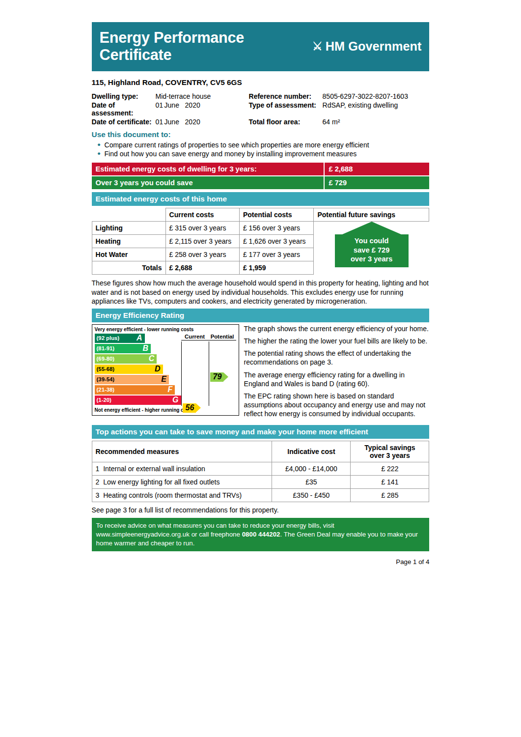Energy Performance Certificate
⚔HM Government
115, Highland Road, COVENTRY, CV5 6GS
| Dwelling type: | Mid-terrace house | Reference number: | 8505-6297-3022-8207-1603 |
| Date of assessment: | 01 June 2020 | Type of assessment: | RdSAP, existing dwelling |
| Date of certificate: | 01 June 2020 | Total floor area: | 64 m² |
Use this document to:
Compare current ratings of properties to see which properties are more energy efficient
Find out how you can save energy and money by installing improvement measures
Estimated energy costs of dwelling for 3 years:
£ 2,688
Over 3 years you could save
£ 729
Estimated energy costs of this home
| | Current costs | Potential costs | Potential future savings |
| --- | --- | --- | --- |
| Lighting | £ 315 over 3 years | £ 156 over 3 years | You could save £ 729 over 3 years |
| Heating | £ 2,115 over 3 years | £ 1,626 over 3 years |
| Hot Water | £ 258 over 3 years | £ 177 over 3 years |
| Totals | £ 2,688 | £ 1,959 |
These figures show how much the average household would spend in this property for heating, lighting and hot water and is not based on energy used by individual households. This excludes energy use for running appliances like TVs, computers and cookers, and electricity generated by microgeneration.
Energy Efficiency Rating
Very energy efficient - lower running costs
(92 plus) A
(81-91) B
(69-80) C
(55-68) D
(39-54) E
(21-38) F
(1-20) G
Current
Potential
56
79
Not energy efficient - higher running costs
The graph shows the current energy efficiency of your home.
The higher the rating the lower your fuel bills are likely to be.
The potential rating shows the effect of undertaking the recommendations on page 3.
The average energy efficiency rating for a dwelling in England and Wales is band D (rating 60).
The EPC rating shown here is based on standard assumptions about occupancy and energy use and may not reflect how energy is consumed by individual occupants.
Top actions you can take to save money and make your home more efficient
| Recommended measures | Indicative cost | Typical savings over 3 years |
| --- | --- | --- |
| 1 Internal or external wall insulation | £4,000 - £14,000 | £ 222 |
| 2 Low energy lighting for all fixed outlets | £35 | £ 141 |
| 3 Heating controls (room thermostat and TRVs) | £350 - £450 | £ 285 |
See page 3 for a full list of recommendations for this property.
To receive advice on what measures you can take to reduce your energy bills, visit www.simpleenergyadvice.org.uk or call freephone 0800 444202. The Green Deal may enable you to make your home warmer and cheaper to run.
Page 1 of 4